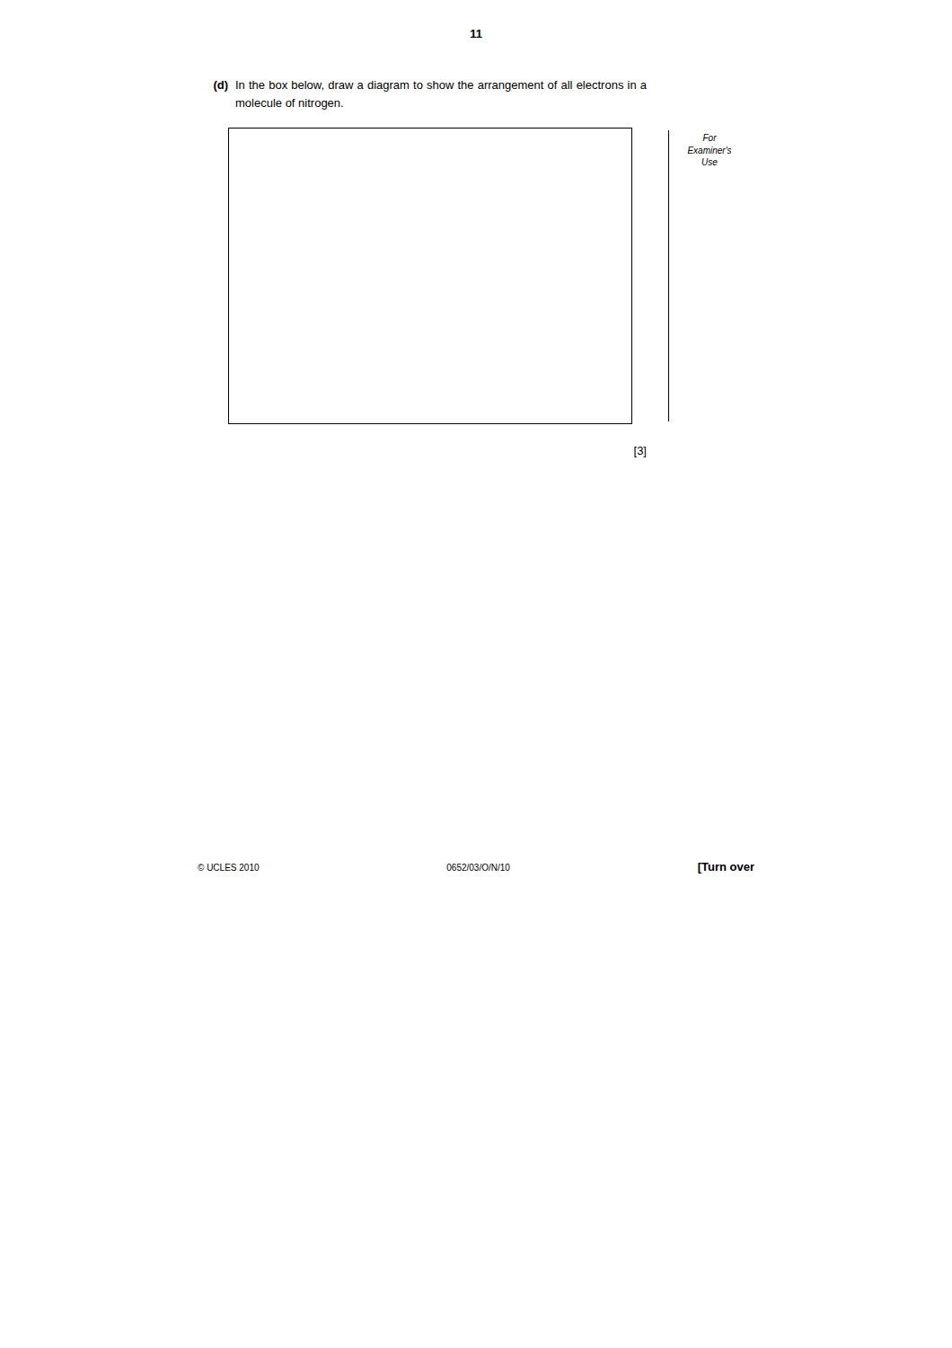11
For
Examiner's
Use
(d)
In the box below, draw a diagram to show the arrangement of all electrons in a molecule of nitrogen.
[3]
© UCLES 2010 0652/03/O/N/10 [Turn over